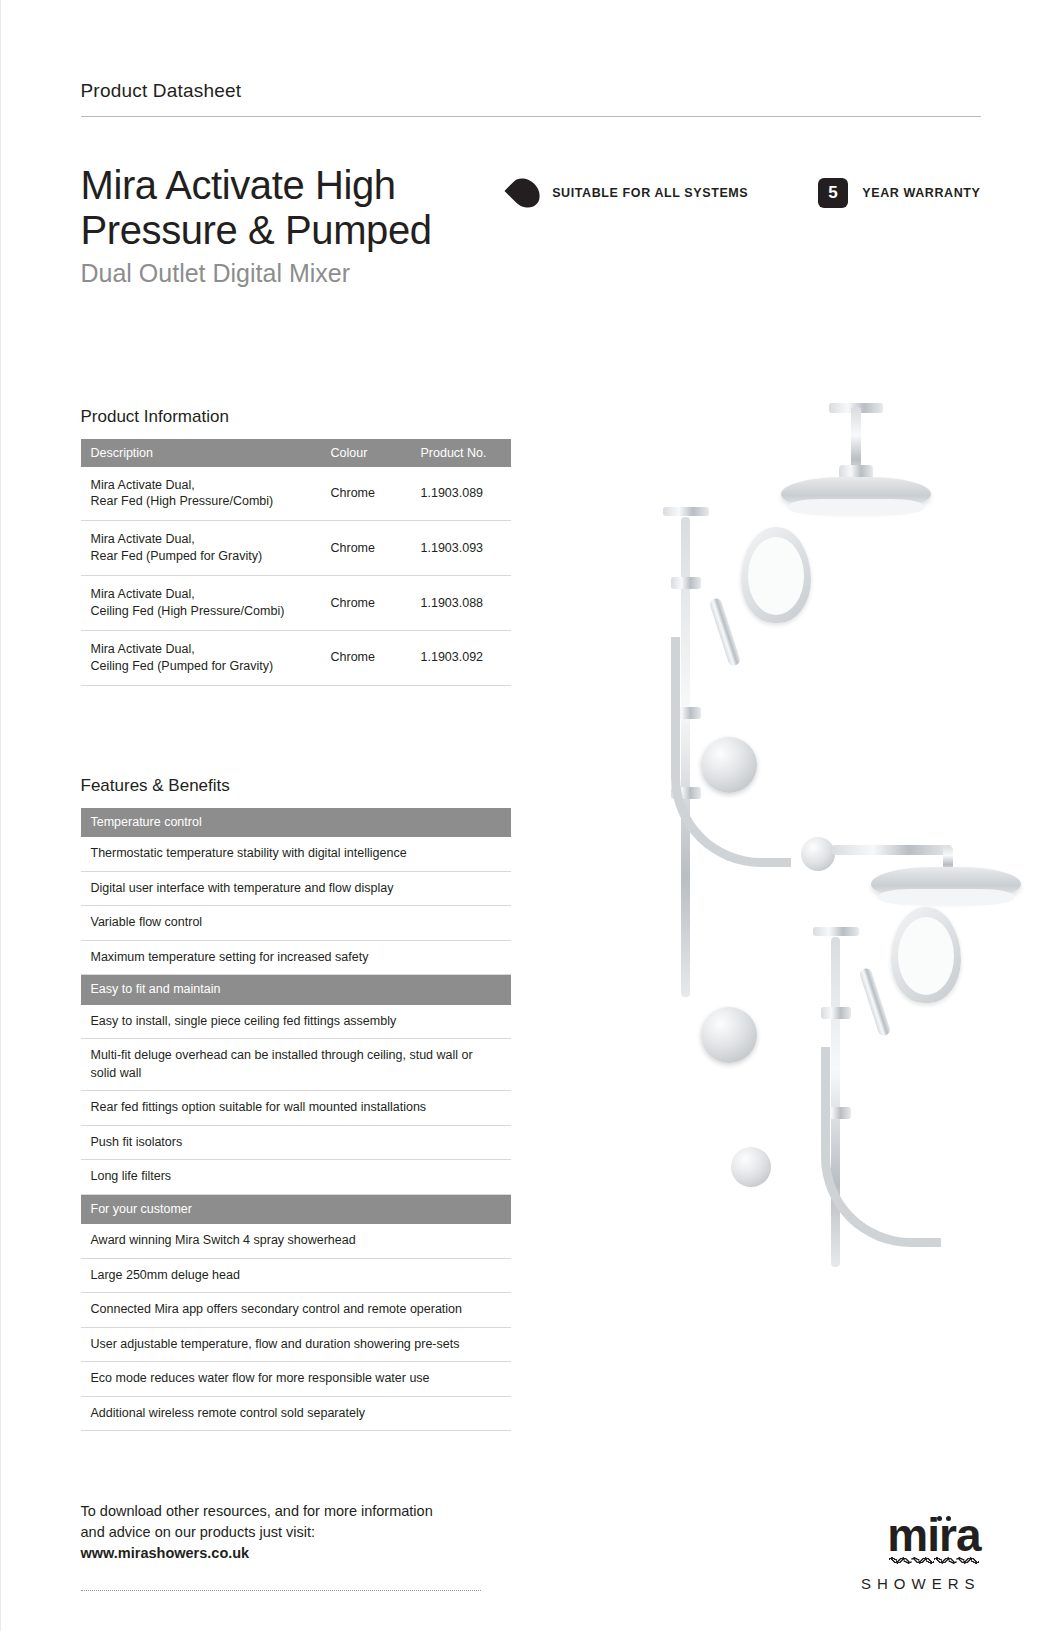Product Datasheet
Mira Activate High Pressure & Pumped Dual Outlet Digital Mixer
SUITABLE FOR ALL SYSTEMS
5 YEAR WARRANTY
Product Information
| Description | Colour | Product No. |
| --- | --- | --- |
| Mira Activate Dual, Rear Fed (High Pressure/Combi) | Chrome | 1.1903.089 |
| Mira Activate Dual, Rear Fed (Pumped for Gravity) | Chrome | 1.1903.093 |
| Mira Activate Dual, Ceiling Fed (High Pressure/Combi) | Chrome | 1.1903.088 |
| Mira Activate Dual, Ceiling Fed (Pumped for Gravity) | Chrome | 1.1903.092 |
Features & Benefits
| Temperature control |
| Thermostatic temperature stability with digital intelligence |
| Digital user interface with temperature and flow display |
| Variable flow control |
| Maximum temperature setting for increased safety |
| Easy to fit and maintain |
| Easy to install, single piece ceiling fed fittings assembly |
| Multi-fit deluge overhead can be installed through ceiling, stud wall or solid wall |
| Rear fed fittings option suitable for wall mounted installations |
| Push fit isolators |
| Long life filters |
| For your customer |
| Award winning Mira Switch 4 spray showerhead |
| Large 250mm deluge head |
| Connected Mira app offers secondary control and remote operation |
| User adjustable temperature, flow and duration showering pre-sets |
| Eco mode reduces water flow for more responsible water use |
| Additional wireless remote control sold separately |
To download other resources, and for more information and advice on our products just visit:
www.mirashowers.co.uk
mira
SHOWERS